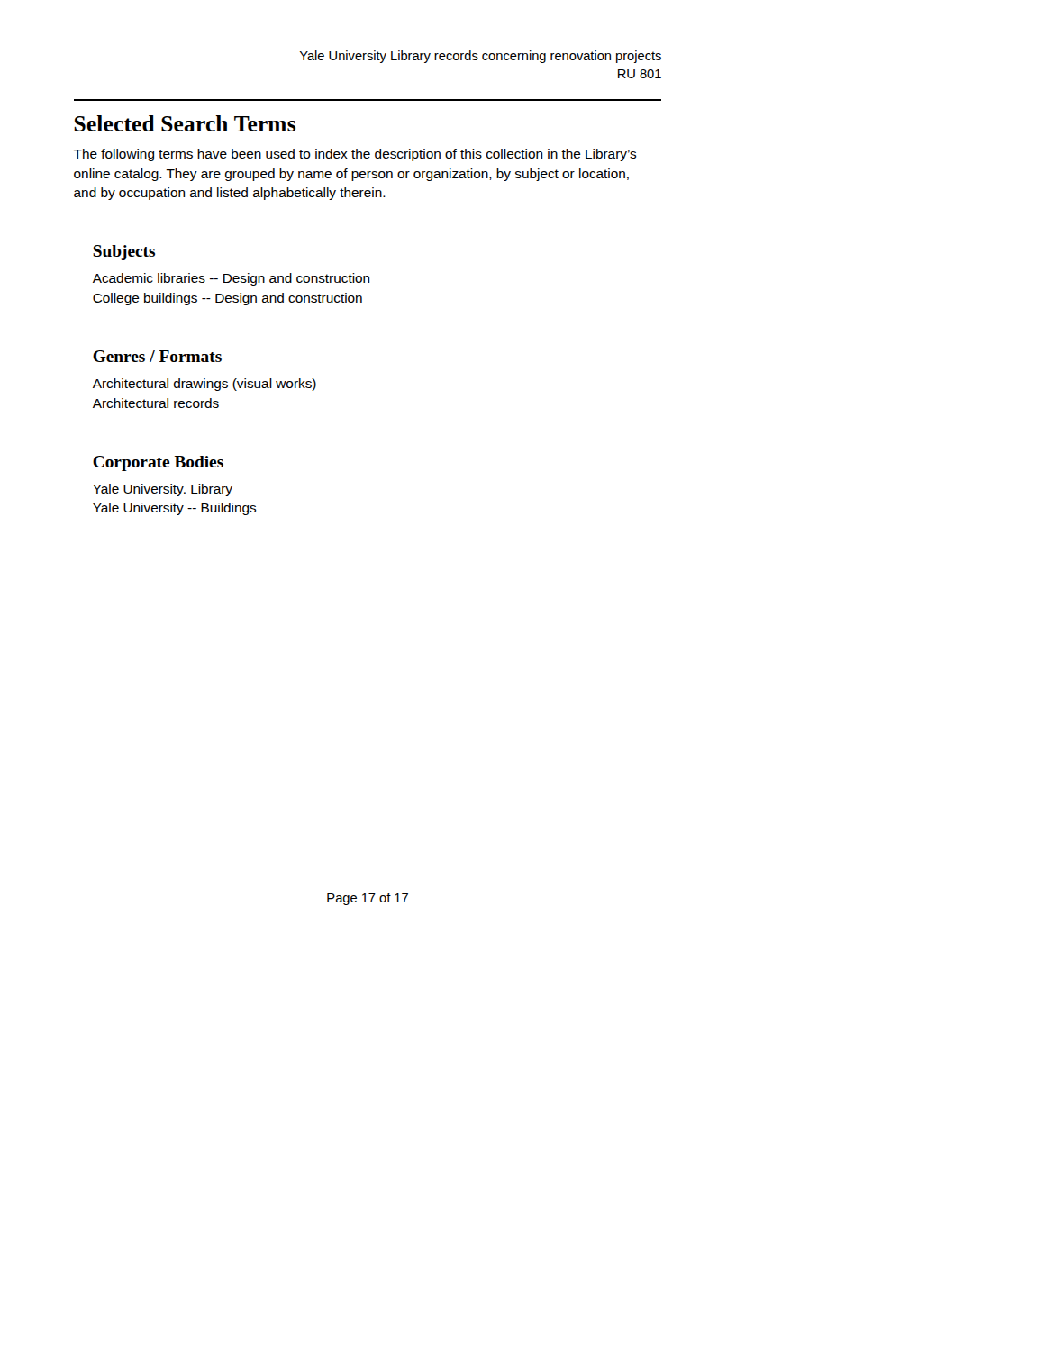Yale University Library records concerning renovation projects
RU 801
Selected Search Terms
The following terms have been used to index the description of this collection in the Library’s online catalog. They are grouped by name of person or organization, by subject or location, and by occupation and listed alphabetically therein.
Subjects
Academic libraries -- Design and construction
College buildings -- Design and construction
Genres / Formats
Architectural drawings (visual works)
Architectural records
Corporate Bodies
Yale University. Library
Yale University -- Buildings
Page 17 of 17